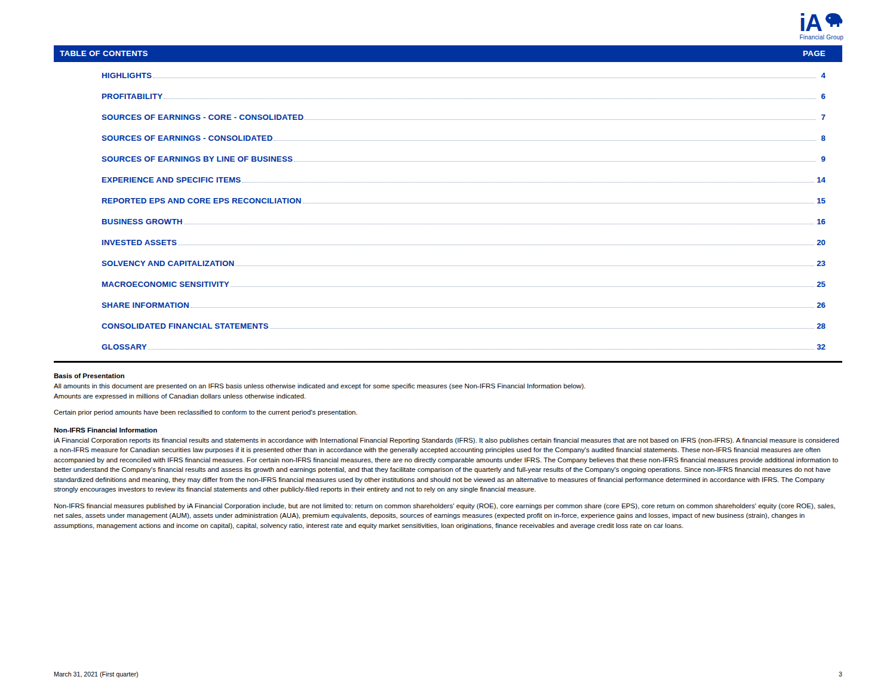iA
Financial Group
TABLE OF CONTENTS PAGE
HIGHLIGHTS 4
PROFITABILITY 6
SOURCES OF EARNINGS - CORE - CONSOLIDATED 7
SOURCES OF EARNINGS - CONSOLIDATED 8
SOURCES OF EARNINGS BY LINE OF BUSINESS 9
EXPERIENCE AND SPECIFIC ITEMS 14
REPORTED EPS AND CORE EPS RECONCILIATION 15
BUSINESS GROWTH 16
INVESTED ASSETS 20
SOLVENCY AND CAPITALIZATION 23
MACROECONOMIC SENSITIVITY 25
SHARE INFORMATION 26
CONSOLIDATED FINANCIAL STATEMENTS 28
GLOSSARY 32
Basis of Presentation
All amounts in this document are presented on an IFRS basis unless otherwise indicated and except for some specific measures (see Non-IFRS Financial Information below).
Amounts are expressed in millions of Canadian dollars unless otherwise indicated.
Certain prior period amounts have been reclassified to conform to the current period's presentation.
Non-IFRS Financial Information
iA Financial Corporation reports its financial results and statements in accordance with International Financial Reporting Standards (IFRS). It also publishes certain financial measures that are not based on IFRS (non-IFRS). A financial measure is considered a non-IFRS measure for Canadian securities law purposes if it is presented other than in accordance with the generally accepted accounting principles used for the Company's audited financial statements. These non-IFRS financial measures are often accompanied by and reconciled with IFRS financial measures. For certain non-IFRS financial measures, there are no directly comparable amounts under IFRS. The Company believes that these non-IFRS financial measures provide additional information to better understand the Company's financial results and assess its growth and earnings potential, and that they facilitate comparison of the quarterly and full-year results of the Company's ongoing operations. Since non-IFRS financial measures do not have standardized definitions and meaning, they may differ from the non-IFRS financial measures used by other institutions and should not be viewed as an alternative to measures of financial performance determined in accordance with IFRS. The Company strongly encourages investors to review its financial statements and other publicly-filed reports in their entirety and not to rely on any single financial measure.
Non-IFRS financial measures published by iA Financial Corporation include, but are not limited to: return on common shareholders' equity (ROE), core earnings per common share (core EPS), core return on common shareholders' equity (core ROE), sales, net sales, assets under management (AUM), assets under administration (AUA), premium equivalents, deposits, sources of earnings measures (expected profit on in-force, experience gains and losses, impact of new business (strain), changes in assumptions, management actions and income on capital), capital, solvency ratio, interest rate and equity market sensitivities, loan originations, finance receivables and average credit loss rate on car loans.
March 31, 2021 (First quarter) 3